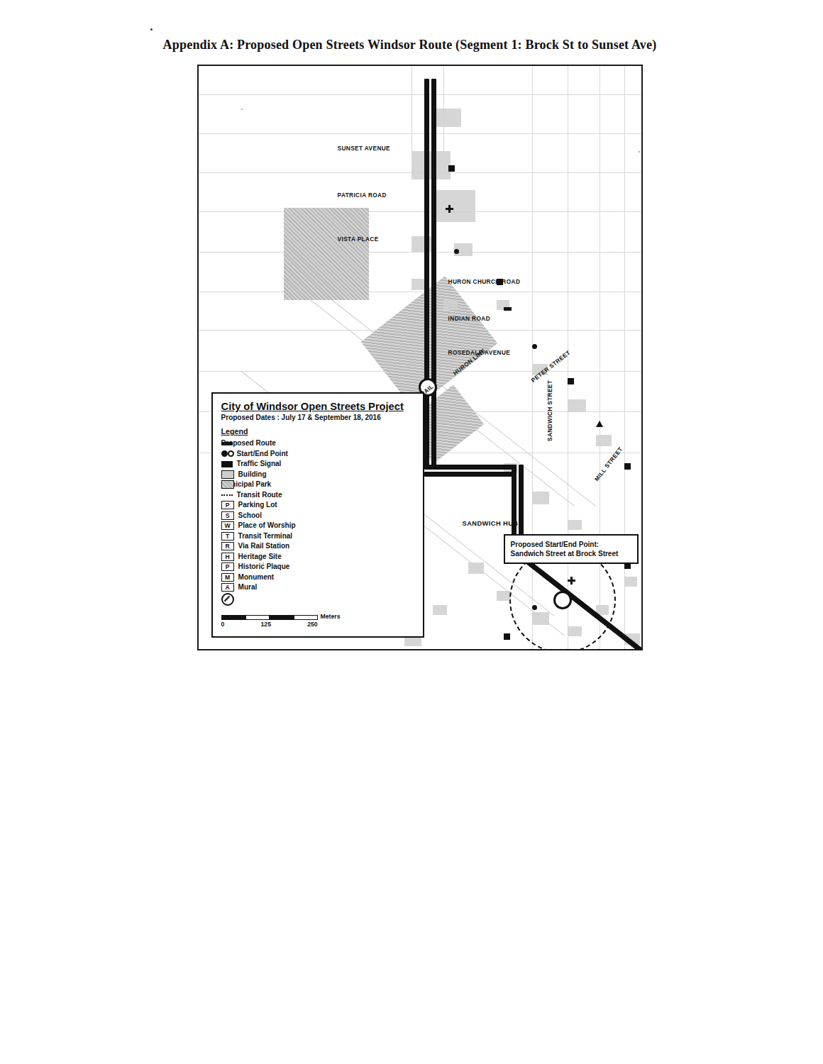Appendix A: Proposed Open Streets Windsor Route (Segment 1: Brock St to Sunset Ave)
SUNSET AVENUE
PATRICIA ROAD
VISTA PLACE
HURON CHURCH ROAD
INDIAN ROAD
ROSEDALE AVENUE
PETER STREET
SANDWICH STREET
MILL STREET
BROCK STREET
HURON LINE
VIA RAIL
SANDWICH HUB
Proposed Start/End Point:
Sandwich Street at Brock Street
City of Windsor Open Streets Project
Proposed Dates : July 17 & September 18, 2016
Legend
Proposed Route
Start/End Point
Traffic Signal
Building
Municipal Park
Transit Route
PParking Lot
SSchool
WPlace of Worship
TTransit Terminal
RVia Rail Station
HHeritage Site
PHistoric Plaque
MMonument
AMural
Meters
0 125 250